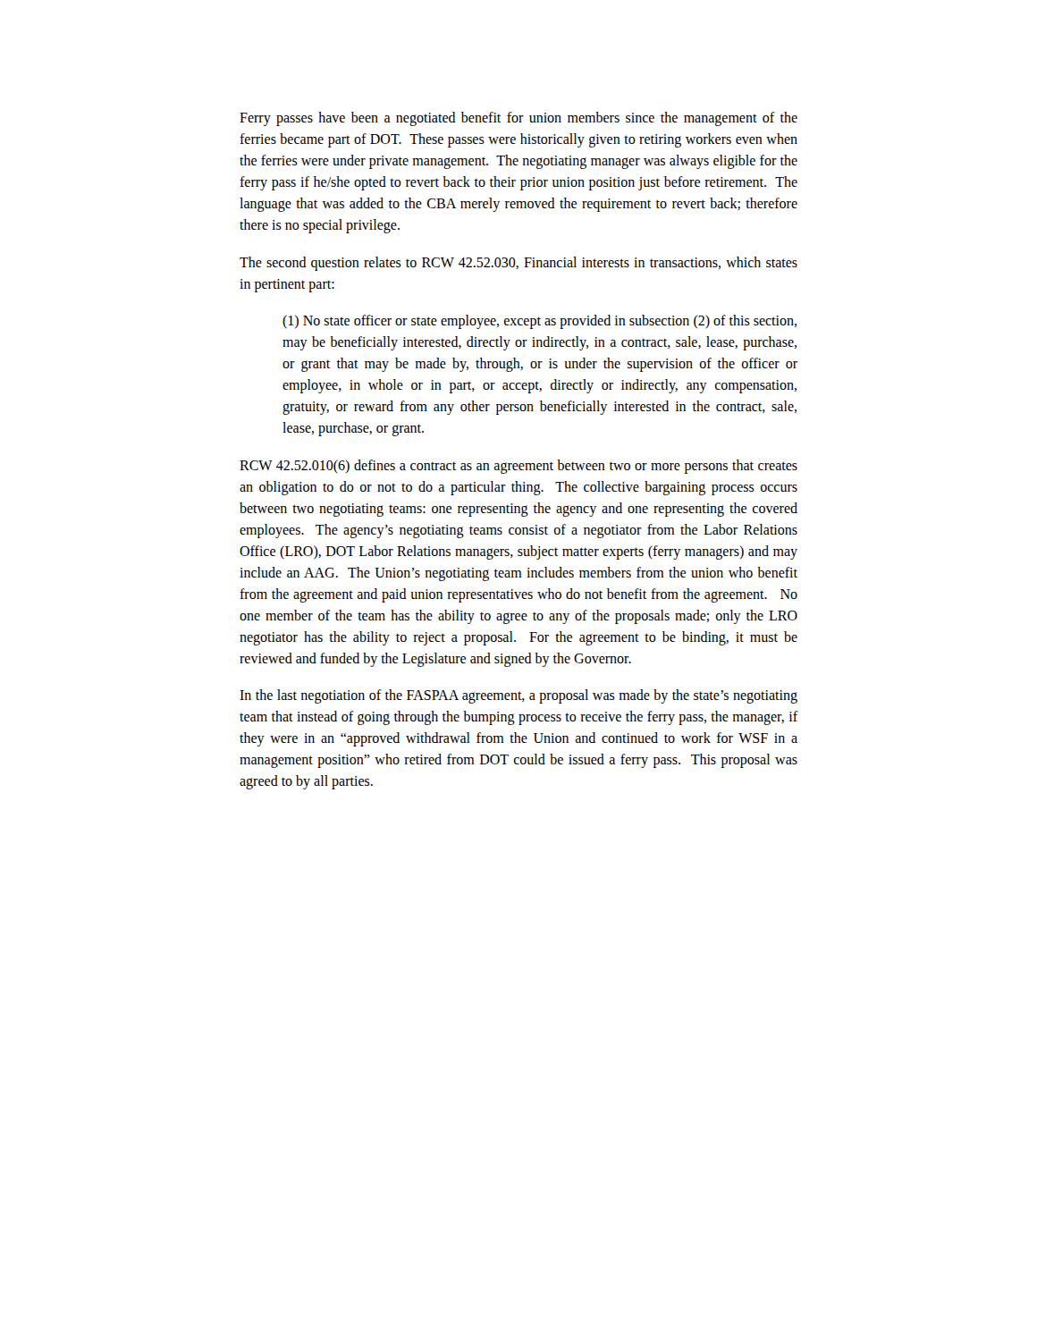Ferry passes have been a negotiated benefit for union members since the management of the ferries became part of DOT. These passes were historically given to retiring workers even when the ferries were under private management. The negotiating manager was always eligible for the ferry pass if he/she opted to revert back to their prior union position just before retirement. The language that was added to the CBA merely removed the requirement to revert back; therefore there is no special privilege.
The second question relates to RCW 42.52.030, Financial interests in transactions, which states in pertinent part:
(1) No state officer or state employee, except as provided in subsection (2) of this section, may be beneficially interested, directly or indirectly, in a contract, sale, lease, purchase, or grant that may be made by, through, or is under the supervision of the officer or employee, in whole or in part, or accept, directly or indirectly, any compensation, gratuity, or reward from any other person beneficially interested in the contract, sale, lease, purchase, or grant.
RCW 42.52.010(6) defines a contract as an agreement between two or more persons that creates an obligation to do or not to do a particular thing. The collective bargaining process occurs between two negotiating teams: one representing the agency and one representing the covered employees. The agency’s negotiating teams consist of a negotiator from the Labor Relations Office (LRO), DOT Labor Relations managers, subject matter experts (ferry managers) and may include an AAG. The Union’s negotiating team includes members from the union who benefit from the agreement and paid union representatives who do not benefit from the agreement. No one member of the team has the ability to agree to any of the proposals made; only the LRO negotiator has the ability to reject a proposal. For the agreement to be binding, it must be reviewed and funded by the Legislature and signed by the Governor.
In the last negotiation of the FASPAA agreement, a proposal was made by the state’s negotiating team that instead of going through the bumping process to receive the ferry pass, the manager, if they were in an “approved withdrawal from the Union and continued to work for WSF in a management position” who retired from DOT could be issued a ferry pass. This proposal was agreed to by all parties.